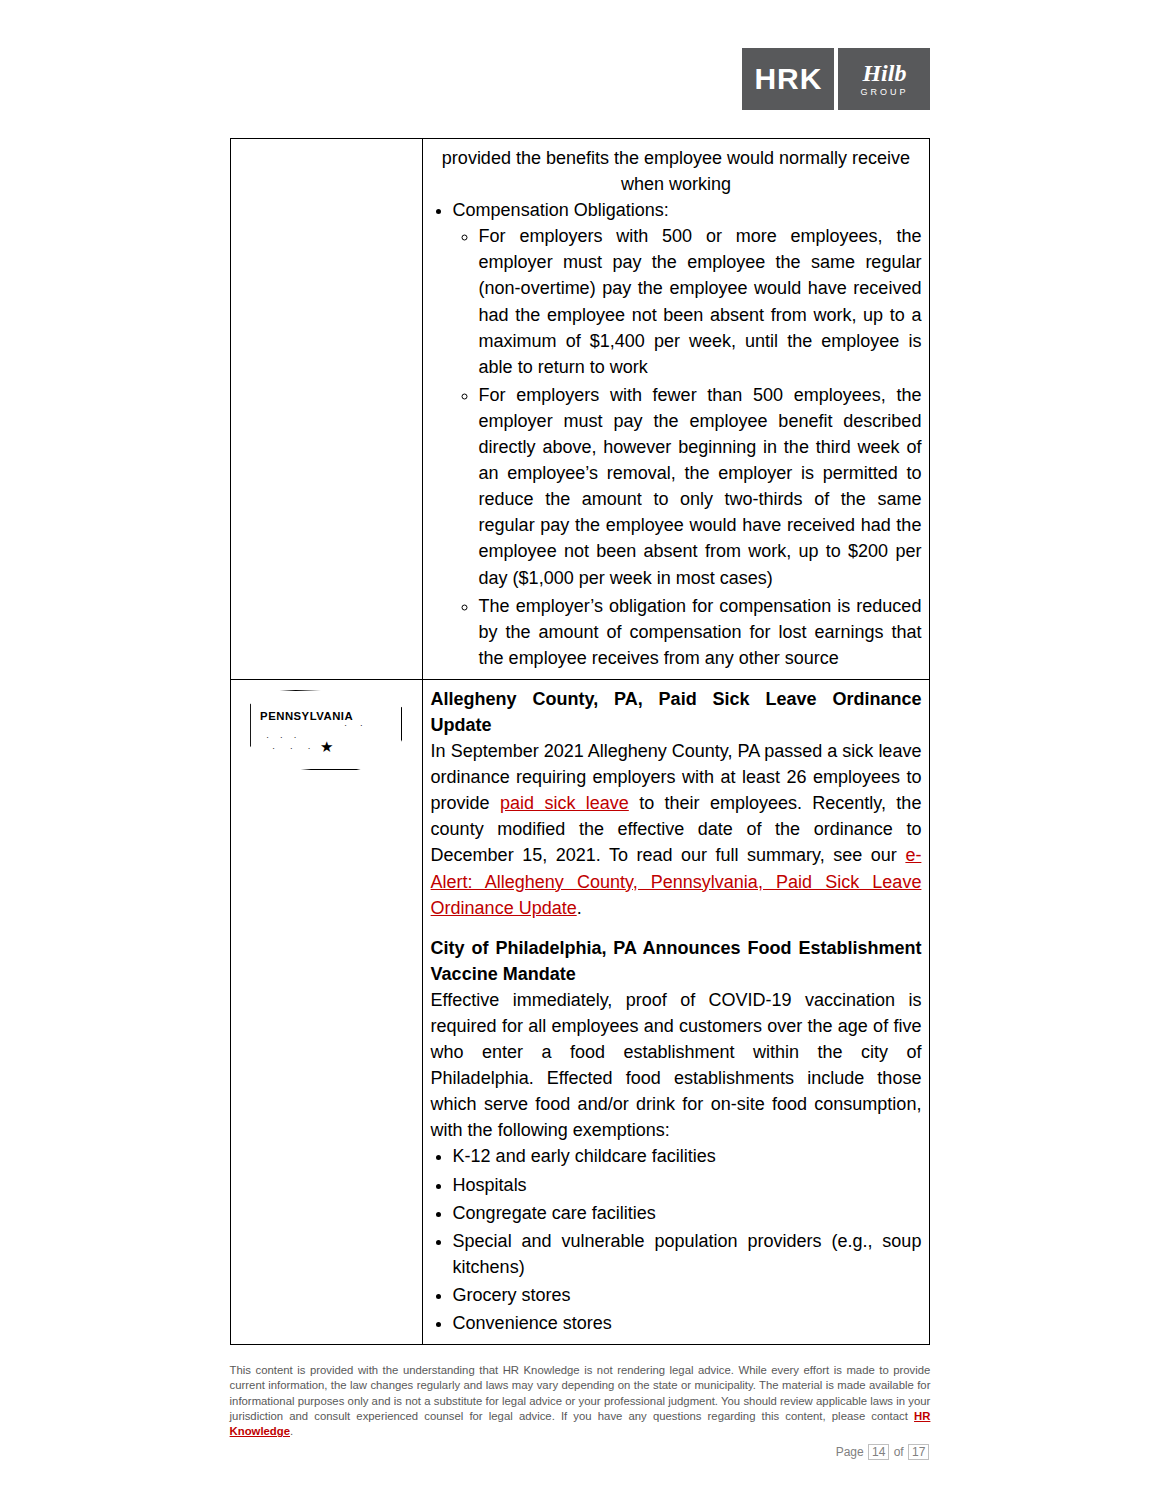HRK
Hilb GROUP
| | provided the benefits the employee would normally receive when working Compensation Obligations: For employers with 500 or more employees, the employer must pay the employee the same regular (non-overtime) pay the employee would have received had the employee not been absent from work, up to a maximum of $1,400 per week, until the employee is able to return to work For employers with fewer than 500 employees, the employer must pay the employee benefit described directly above, however beginning in the third week of an employee’s removal, the employer is permitted to reduce the amount to only two-thirds of the same regular pay the employee would have received had the employee not been absent from work, up to $200 per day ($1,000 per week in most cases) The employer’s obligation for compensation is reduced by the amount of compensation for lost earnings that the employee receives from any other source |
| PENNSYLVANIA · · · · · · · · · ★ | Allegheny County, PA, Paid Sick Leave Ordinance Update In September 2021 Allegheny County, PA passed a sick leave ordinance requiring employers with at least 26 employees to provide paid sick leave to their employees. Recently, the county modified the effective date of the ordinance to December 15, 2021. To read our full summary, see our e-Alert: Allegheny County, Pennsylvania, Paid Sick Leave Ordinance Update . City of Philadelphia, PA Announces Food Establishment Vaccine Mandate Effective immediately, proof of COVID-19 vaccination is required for all employees and customers over the age of five who enter a food establishment within the city of Philadelphia. Effected food establishments include those which serve food and/or drink for on-site food consumption, with the following exemptions: K-12 and early childcare facilities Hospitals Congregate care facilities Special and vulnerable population providers (e.g., soup kitchens) Grocery stores Convenience stores |
This content is provided with the understanding that HR Knowledge is not rendering legal advice. While every effort is made to provide current information, the law changes regularly and laws may vary depending on the state or municipality. The material is made available for informational purposes only and is not a substitute for legal advice or your professional judgment. You should review applicable laws in your jurisdiction and consult experienced counsel for legal advice. If you have any questions regarding this content, please contact HR Knowledge.
Page 14 of 17